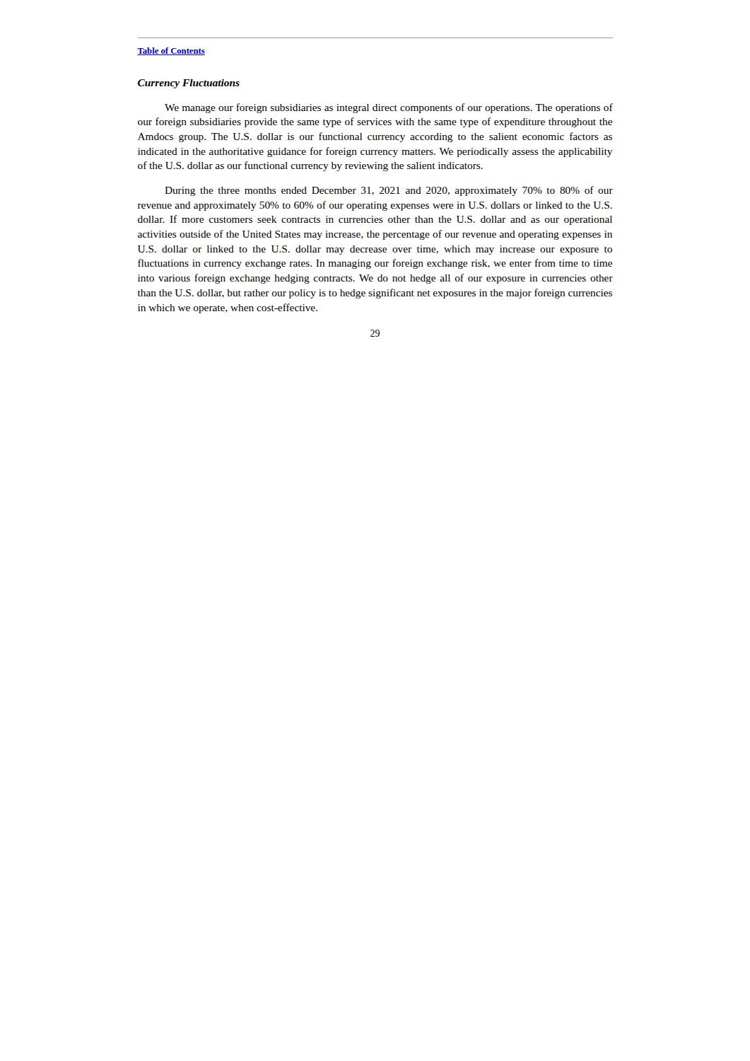Table of Contents
Currency Fluctuations
We manage our foreign subsidiaries as integral direct components of our operations. The operations of our foreign subsidiaries provide the same type of services with the same type of expenditure throughout the Amdocs group. The U.S. dollar is our functional currency according to the salient economic factors as indicated in the authoritative guidance for foreign currency matters. We periodically assess the applicability of the U.S. dollar as our functional currency by reviewing the salient indicators.
During the three months ended December 31, 2021 and 2020, approximately 70% to 80% of our revenue and approximately 50% to 60% of our operating expenses were in U.S. dollars or linked to the U.S. dollar. If more customers seek contracts in currencies other than the U.S. dollar and as our operational activities outside of the United States may increase, the percentage of our revenue and operating expenses in U.S. dollar or linked to the U.S. dollar may decrease over time, which may increase our exposure to fluctuations in currency exchange rates. In managing our foreign exchange risk, we enter from time to time into various foreign exchange hedging contracts. We do not hedge all of our exposure in currencies other than the U.S. dollar, but rather our policy is to hedge significant net exposures in the major foreign currencies in which we operate, when cost-effective.
29